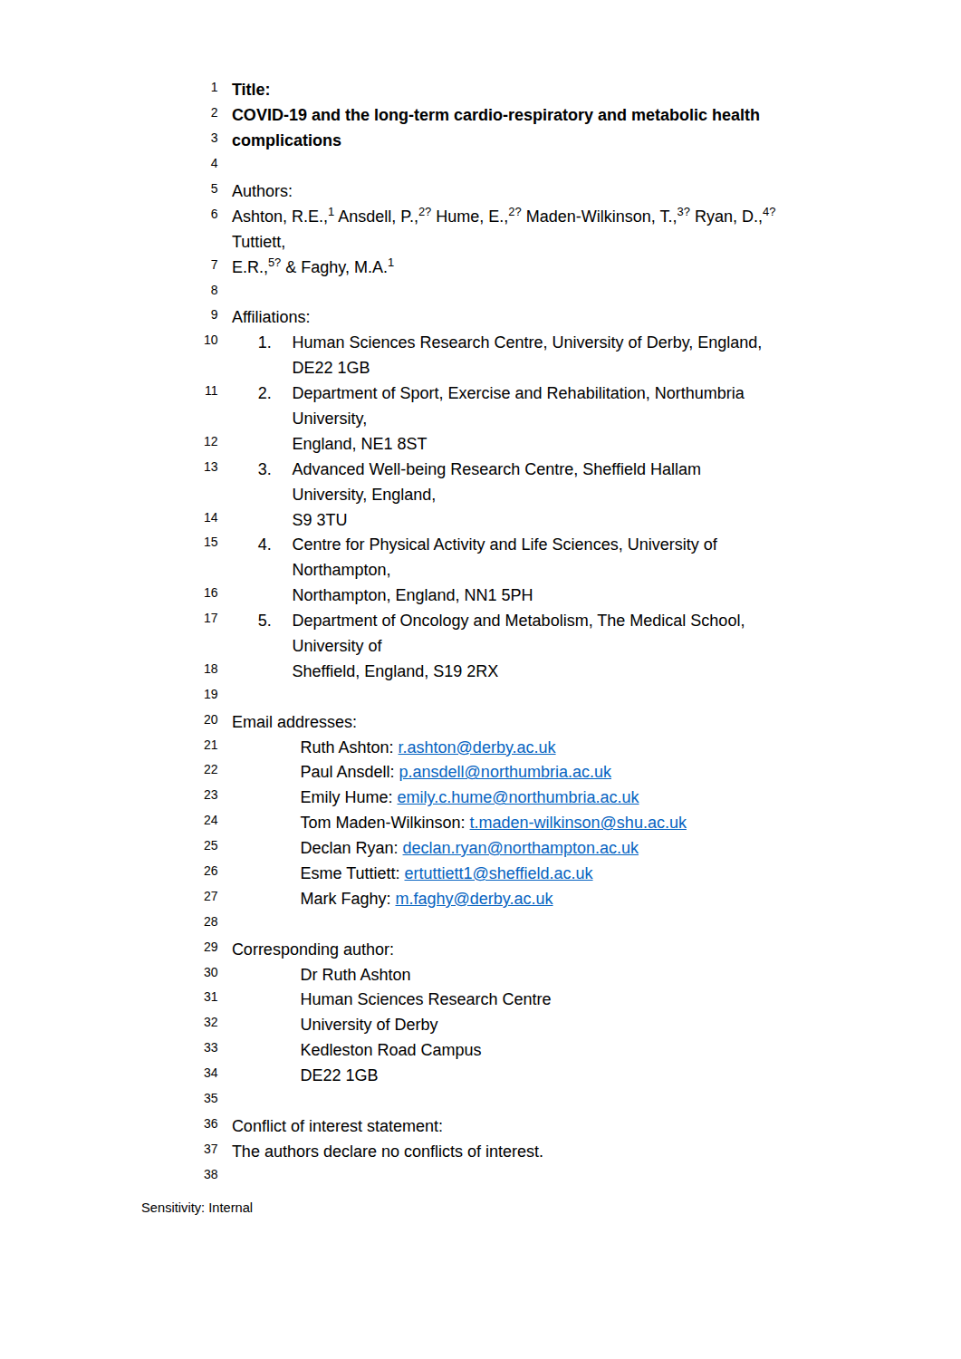1
Title:
2
COVID-19 and the long-term cardio-respiratory and metabolic health
3
complications
4
5
Authors:
6
Ashton, R.E.,1 Ansdell, P.,2? Hume, E.,2? Maden-Wilkinson, T.,3? Ryan, D.,4? Tuttiett,
7
E.R.,5? & Faghy, M.A.1
8
9
Affiliations:
10
1. Human Sciences Research Centre, University of Derby, England, DE22 1GB
11
2. Department of Sport, Exercise and Rehabilitation, Northumbria University,
12
England, NE1 8ST
13
3. Advanced Well-being Research Centre, Sheffield Hallam University, England,
14
S9 3TU
15
4. Centre for Physical Activity and Life Sciences, University of Northampton,
16
Northampton, England, NN1 5PH
17
5. Department of Oncology and Metabolism, The Medical School, University of
18
Sheffield, England, S19 2RX
19
20
Email addresses:
21
Ruth Ashton: r.ashton@derby.ac.uk
22
Paul Ansdell: p.ansdell@northumbria.ac.uk
23
Emily Hume: emily.c.hume@northumbria.ac.uk
24
Tom Maden-Wilkinson: t.maden-wilkinson@shu.ac.uk
25
Declan Ryan: declan.ryan@northampton.ac.uk
26
Esme Tuttiett: ertuttiett1@sheffield.ac.uk
27
Mark Faghy: m.faghy@derby.ac.uk
28
29
Corresponding author:
30
Dr Ruth Ashton
31
Human Sciences Research Centre
32
University of Derby
33
Kedleston Road Campus
34
DE22 1GB
35
36
Conflict of interest statement:
37
The authors declare no conflicts of interest.
38
Sensitivity: Internal